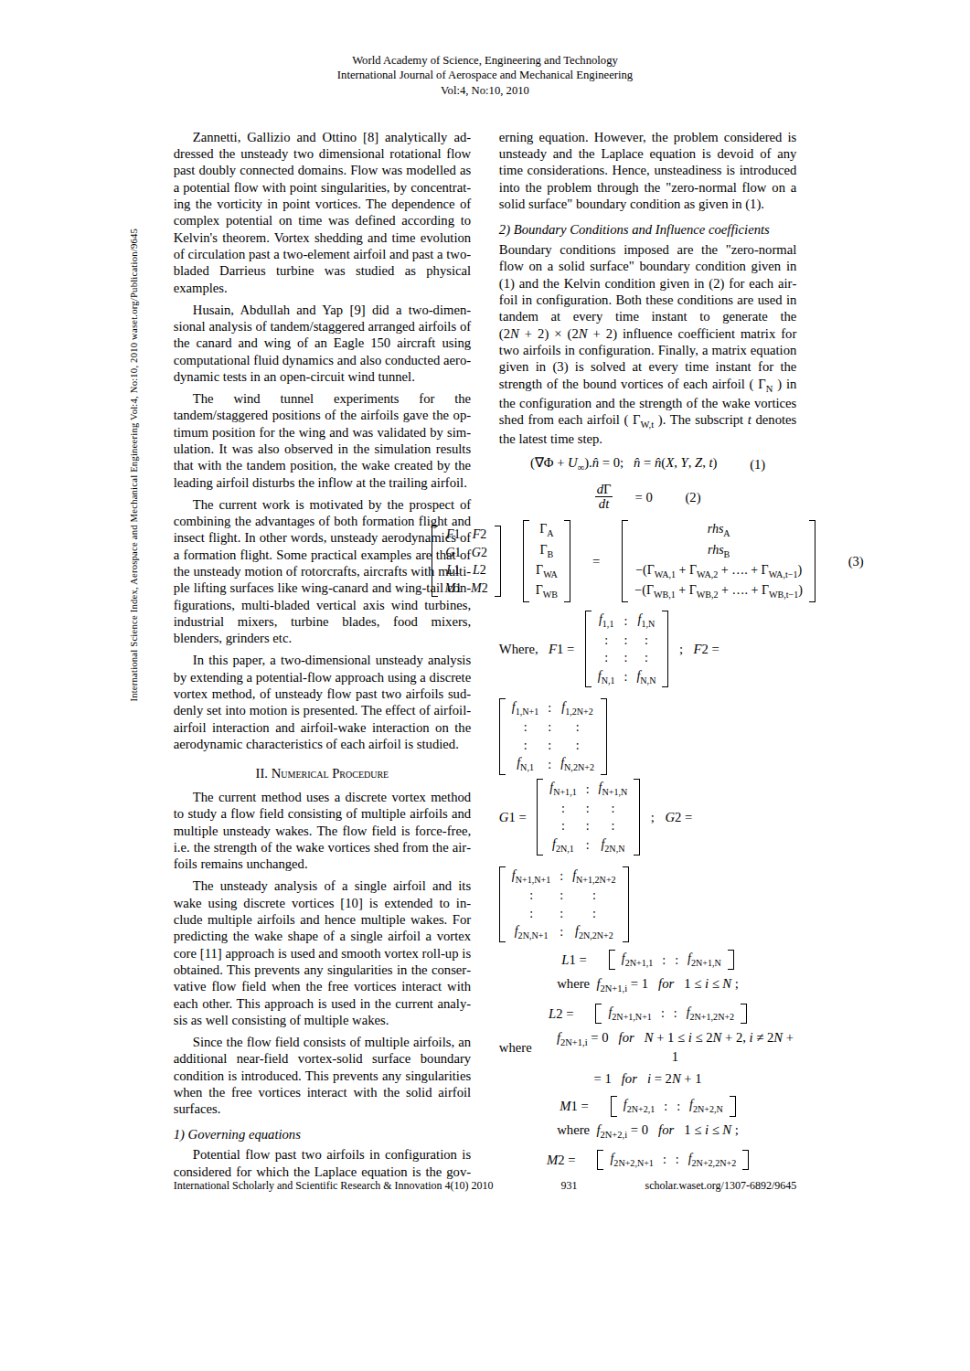World Academy of Science, Engineering and Technology
International Journal of Aerospace and Mechanical Engineering
Vol:4, No:10, 2010
International Science Index, Aerospace and Mechanical Engineering Vol:4, No:10, 2010 waset.org/Publication/9645
Zannetti, Gallizio and Ottino [8] analytically addressed the unsteady two dimensional rotational flow past doubly connected domains. Flow was modelled as a potential flow with point singularities, by concentrating the vorticity in point vortices. The dependence of complex potential on time was defined according to Kelvin's theorem. Vortex shedding and time evolution of circulation past a two-element airfoil and past a two-bladed Darrieus turbine was studied as physical examples.
Husain, Abdullah and Yap [9] did a two-dimensional analysis of tandem/staggered arranged airfoils of the canard and wing of an Eagle 150 aircraft using computational fluid dynamics and also conducted aerodynamic tests in an open-circuit wind tunnel.
The wind tunnel experiments for the tandem/staggered positions of the airfoils gave the optimum position for the wing and was validated by simulation. It was also observed in the simulation results that with the tandem position, the wake created by the leading airfoil disturbs the inflow at the trailing airfoil.
The current work is motivated by the prospect of combining the advantages of both formation flight and insect flight. In other words, unsteady aerodynamics of a formation flight. Some practical examples are that of the unsteady motion of rotorcrafts, aircrafts with multiple lifting surfaces like wing-canard and wing-tail configurations, multi-bladed vertical axis wind turbines, industrial mixers, turbine blades, food mixers, blenders, grinders etc.
In this paper, a two-dimensional unsteady analysis by extending a potential-flow approach using a discrete vortex method, of unsteady flow past two airfoils suddenly set into motion is presented. The effect of airfoil-airfoil interaction and airfoil-wake interaction on the aerodynamic characteristics of each airfoil is studied.
II. Numerical Procedure
The current method uses a discrete vortex method to study a flow field consisting of multiple airfoils and multiple unsteady wakes. The flow field is force-free, i.e. the strength of the wake vortices shed from the airfoils remains unchanged.
The unsteady analysis of a single airfoil and its wake using discrete vortices [10] is extended to include multiple airfoils and hence multiple wakes. For predicting the wake shape of a single airfoil a vortex core [11] approach is used and smooth vortex roll-up is obtained. This prevents any singularities in the conservative flow field when the free vortices interact with each other. This approach is used in the current analysis as well consisting of multiple wakes.
Since the flow field consists of multiple airfoils, an additional near-field vortex-solid surface boundary condition is introduced. This prevents any singularities when the free vortices interact with the solid airfoil surfaces.
1) Governing equations
Potential flow past two airfoils in configuration is considered for which the Laplace equation is the governing equation. However, the problem considered is unsteady and the Laplace equation is devoid of any time considerations. Hence, unsteadiness is introduced into the problem through the "zero-normal flow on a solid surface" boundary condition as given in (1).
2) Boundary Conditions and Influence coefficients
Boundary conditions imposed are the "zero-normal flow on a solid surface" boundary condition given in (1) and the Kelvin condition given in (2) for each airfoil in configuration. Both these conditions are used in tandem at every time instant to generate the (2N + 2) × (2N + 2) influence coefficient matrix for two airfoils in configuration. Finally, a matrix equation given in (3) is solved at every time instant for the strength of the bound vortices of each airfoil ( ΓN ) in the configuration and the strength of the wake vortices shed from each airfoil ( ΓW,t ). The subscript t denotes the latest time step.
(∇Φ + U∞).n̂ = 0; n̂ = n̂(X, Y, Z, t) (1)
d Γ dt = 0 (2)
| F 1 | F 2 |
| G 1 | G 2 |
| L 1 | L 2 |
| M 1 | M 2 |
| Γ A |
| Γ B |
| Γ WA |
| Γ WB |
=
| rhs A |
| rhs B |
| −(Γ WA,1 + Γ WA,2 + …. + Γ WA,t−1 ) |
| −(Γ WB,1 + Γ WB,2 + …. + Γ WB,t−1 ) |
(3)
Where, F1 =
| f 1,1 | : | f 1,N |
| : | : | : |
| : | : | : |
| f N,1 | : | f N,N |
; F2 =
| f 1,N+1 | : | f 1,2N+2 |
| : | : | : |
| : | : | : |
| f N,1 | : | f N,2N+2 |
G1 =
| f N+1,1 | : | f N+1,N |
| : | : | : |
| : | : | : |
| f 2N,1 | : | f 2N,N |
; G2 =
| f N+1,N+1 | : | f N+1,2N+2 |
| : | : | : |
| : | : | : |
| f 2N,N+1 | : | f 2N,2N+2 |
L1 =
| f 2N+1,1 | : | : | f 2N+1,N |
where f 2N+1,i = 1 for 1 ≤ i ≤ N ;
L2 =
| f 2N+1,N+1 | : | : | f 2N+1,2N+2 |
where f 2N+1,i = 0 for N + 1 ≤ i ≤ 2N + 2, i ≠ 2N + 1
= 1 for i = 2N + 1
M1 =
| f 2N+2,1 | : | : | f 2N+2,N |
where f 2N+2,i = 0 for 1 ≤ i ≤ N ;
M2 =
| f 2N+2,N+1 | : | : | f 2N+2,2N+2 |
International Scholarly and Scientific Research & Innovation 4(10) 2010 931 scholar.waset.org/1307-6892/9645